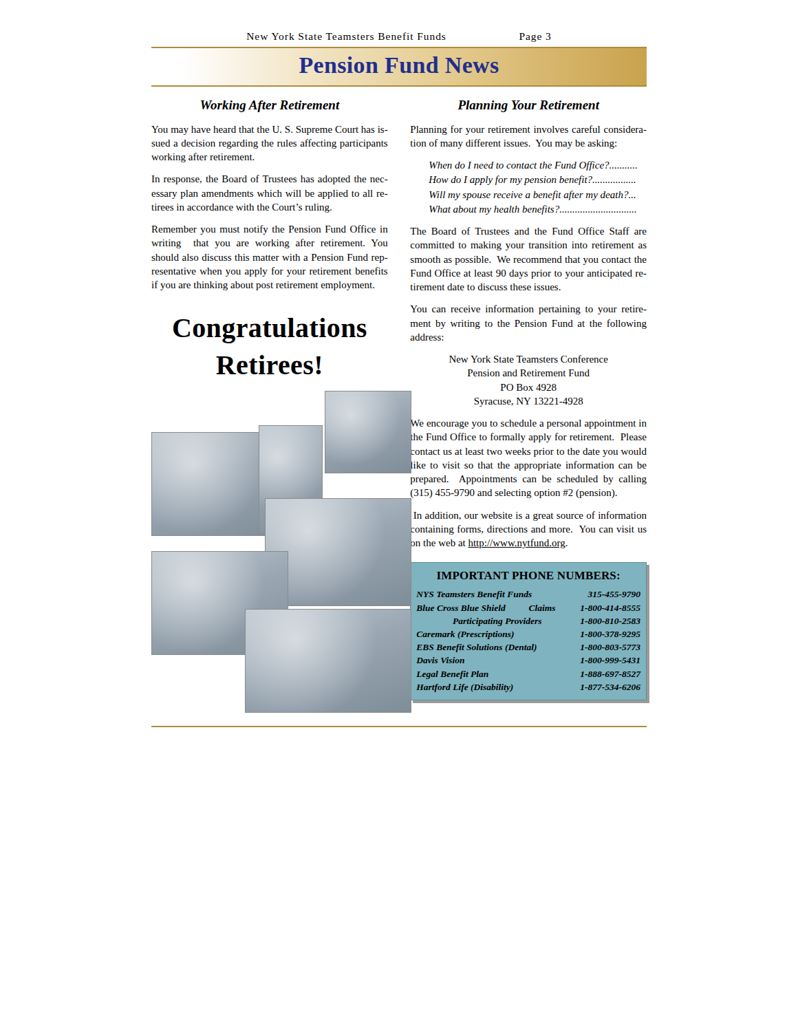New York State Teamsters Benefit Funds Page 3
Pension Fund News
Working After Retirement
You may have heard that the U. S. Supreme Court has issued a decision regarding the rules affecting participants working after retirement.
In response, the Board of Trustees has adopted the necessary plan amendments which will be applied to all retirees in accordance with the Court’s ruling.
Remember you must notify the Pension Fund Office in writing that you are working after retirement. You should also discuss this matter with a Pension Fund representative when you apply for your retirement benefits if you are thinking about post retirement employment.
Congratulations Retirees!
Planning Your Retirement
Planning for your retirement involves careful consideration of many different issues. You may be asking:
When do I need to contact the Fund Office?...........
How do I apply for my pension benefit?.................
Will my spouse receive a benefit after my death?...
What about my health benefits?..............................
The Board of Trustees and the Fund Office Staff are committed to making your transition into retirement as smooth as possible. We recommend that you contact the Fund Office at least 90 days prior to your anticipated retirement date to discuss these issues.
You can receive information pertaining to your retirement by writing to the Pension Fund at the following address:
New York State Teamsters Conference
Pension and Retirement Fund
PO Box 4928
Syracuse, NY 13221-4928
We encourage you to schedule a personal appointment in the Fund Office to formally apply for retirement. Please contact us at least two weeks prior to the date you would like to visit so that the appropriate information can be prepared. Appointments can be scheduled by calling (315) 455-9790 and selecting option #2 (pension).
In addition, our website is a great source of information containing forms, directions and more. You can visit us on the web at http://www.nytfund.org.
IMPORTANT PHONE NUMBERS:
| NYS Teamsters Benefit Funds | 315-455-9790 |
| Blue Cross Blue Shield | Claims | 1-800-414-8555 |
| Participating Providers | 1-800-810-2583 |
| Caremark (Prescriptions) | 1-800-378-9295 |
| EBS Benefit Solutions (Dental) | 1-800-803-5773 |
| Davis Vision | 1-800-999-5431 |
| Legal Benefit Plan | 1-888-697-8527 |
| Hartford Life (Disability) | 1-877-534-6206 |